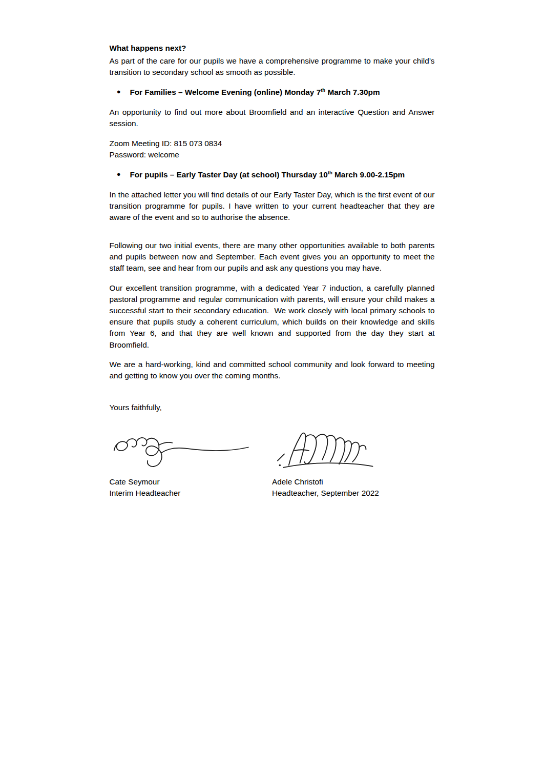What happens next?
As part of the care for our pupils we have a comprehensive programme to make your child’s transition to secondary school as smooth as possible.
For Families – Welcome Evening (online) Monday 7th March 7.30pm
An opportunity to find out more about Broomfield and an interactive Question and Answer session.
Zoom Meeting ID: 815 073 0834
Password: welcome
For pupils – Early Taster Day (at school) Thursday 10th March 9.00-2.15pm
In the attached letter you will find details of our Early Taster Day, which is the first event of our transition programme for pupils. I have written to your current headteacher that they are aware of the event and so to authorise the absence.
Following our two initial events, there are many other opportunities available to both parents and pupils between now and September. Each event gives you an opportunity to meet the staff team, see and hear from our pupils and ask any questions you may have.
Our excellent transition programme, with a dedicated Year 7 induction, a carefully planned pastoral programme and regular communication with parents, will ensure your child makes a successful start to their secondary education. We work closely with local primary schools to ensure that pupils study a coherent curriculum, which builds on their knowledge and skills from Year 6, and that they are well known and supported from the day they start at Broomfield.
We are a hard-working, kind and committed school community and look forward to meeting and getting to know you over the coming months.
Yours faithfully,
| Cate Seymour Interim Headteacher | Adele Christofi Headteacher, September 2022 |